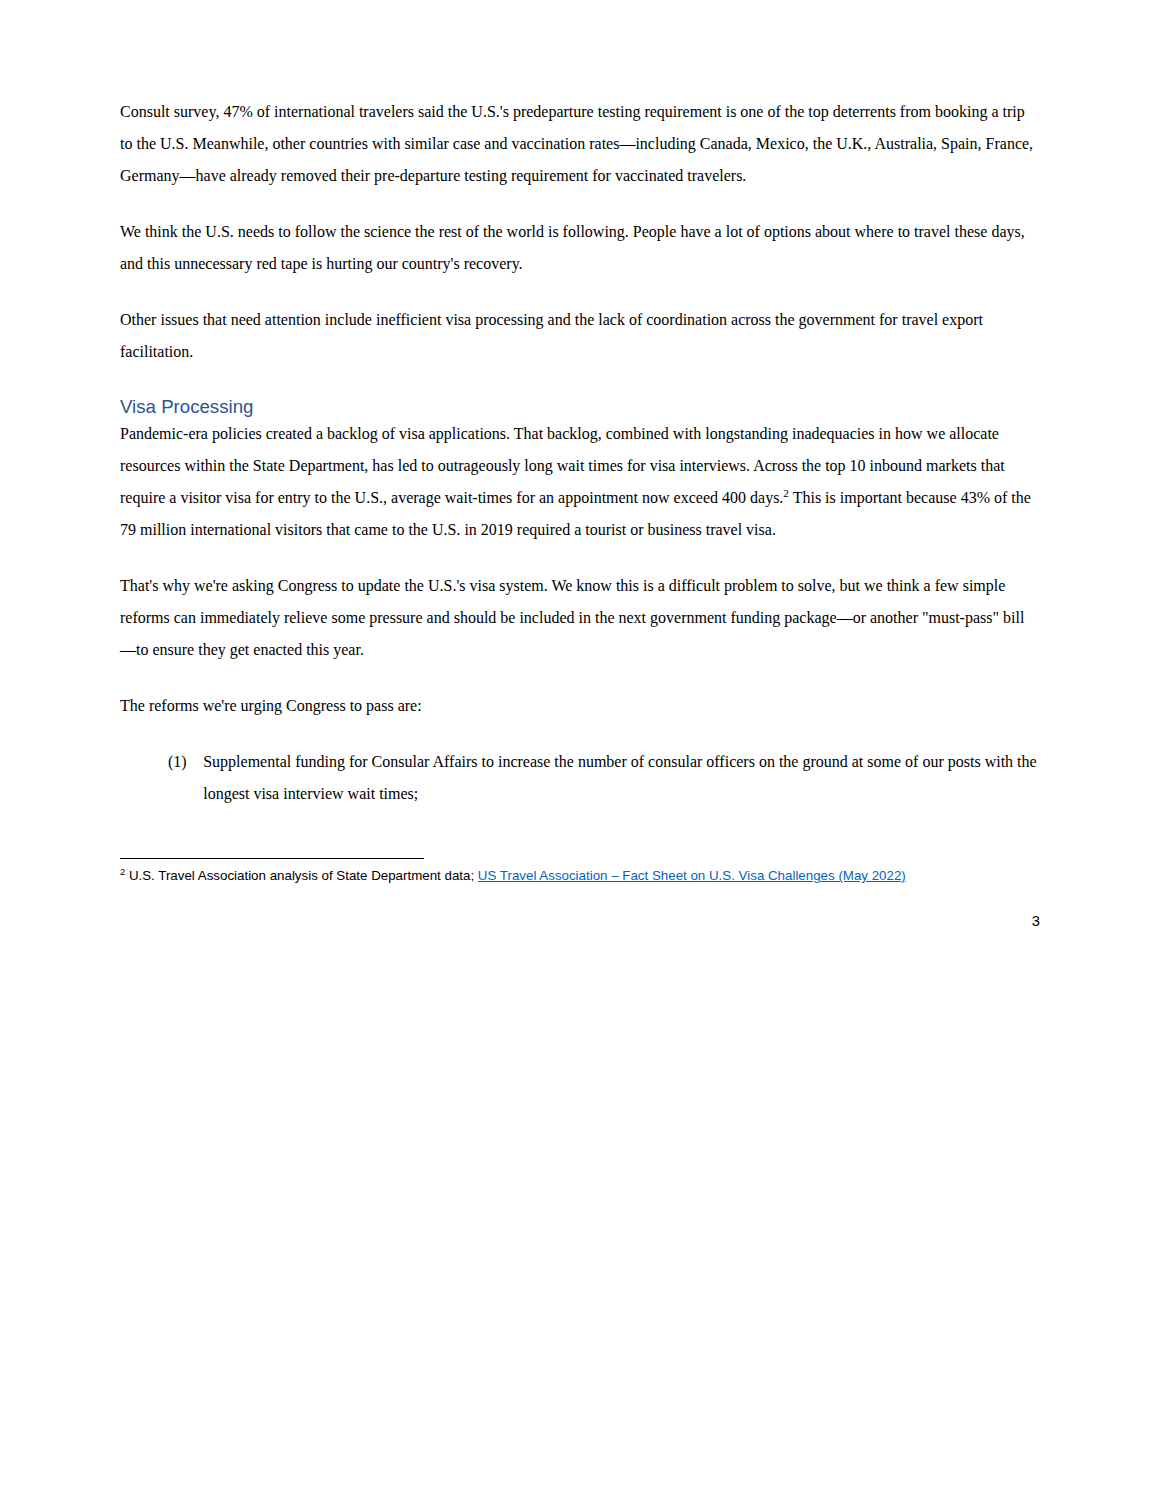Consult survey, 47% of international travelers said the U.S.'s predeparture testing requirement is one of the top deterrents from booking a trip to the U.S. Meanwhile, other countries with similar case and vaccination rates—including Canada, Mexico, the U.K., Australia, Spain, France, Germany—have already removed their pre-departure testing requirement for vaccinated travelers.
We think the U.S. needs to follow the science the rest of the world is following. People have a lot of options about where to travel these days, and this unnecessary red tape is hurting our country's recovery.
Other issues that need attention include inefficient visa processing and the lack of coordination across the government for travel export facilitation.
Visa Processing
Pandemic-era policies created a backlog of visa applications. That backlog, combined with longstanding inadequacies in how we allocate resources within the State Department, has led to outrageously long wait times for visa interviews. Across the top 10 inbound markets that require a visitor visa for entry to the U.S., average wait-times for an appointment now exceed 400 days.2 This is important because 43% of the 79 million international visitors that came to the U.S. in 2019 required a tourist or business travel visa.
That's why we're asking Congress to update the U.S.'s visa system. We know this is a difficult problem to solve, but we think a few simple reforms can immediately relieve some pressure and should be included in the next government funding package—or another "must-pass" bill—to ensure they get enacted this year.
The reforms we're urging Congress to pass are:
Supplemental funding for Consular Affairs to increase the number of consular officers on the ground at some of our posts with the longest visa interview wait times;
2 U.S. Travel Association analysis of State Department data; US Travel Association – Fact Sheet on U.S. Visa Challenges (May 2022)
3